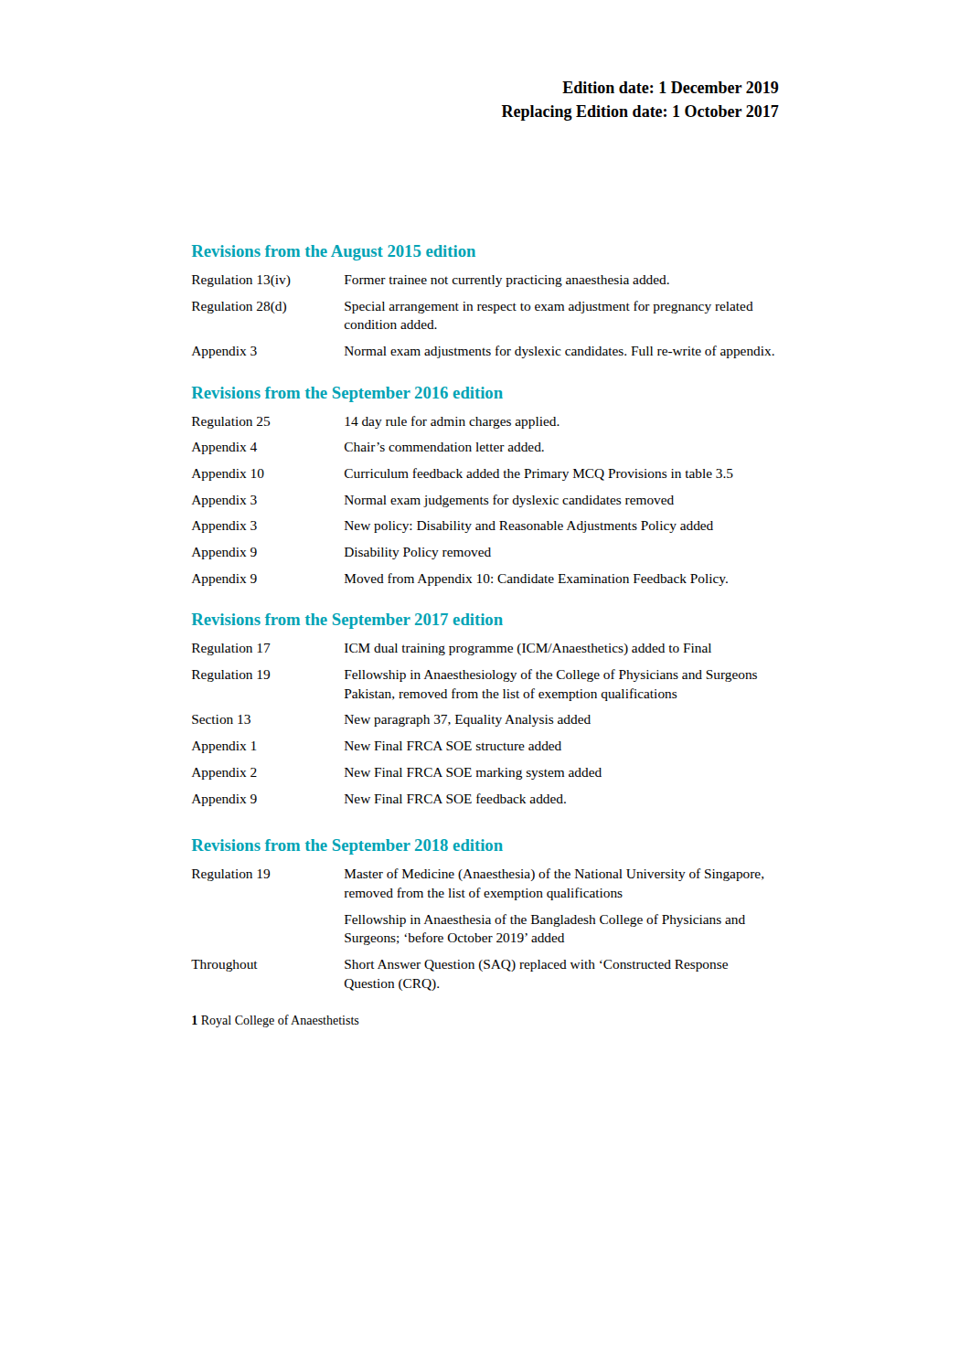Edition date: 1 December 2019
Replacing Edition date: 1 October 2017
Revisions from the August 2015 edition
| Regulation 13(iv) | Former trainee not currently practicing anaesthesia added. |
| Regulation 28(d) | Special arrangement in respect to exam adjustment for pregnancy related condition added. |
| Appendix 3 | Normal exam adjustments for dyslexic candidates. Full re-write of appendix. |
Revisions from the September 2016 edition
| Regulation 25 | 14 day rule for admin charges applied. |
| Appendix 4 | Chair’s commendation letter added. |
| Appendix 10 | Curriculum feedback added the Primary MCQ Provisions in table 3.5 |
| Appendix 3 | Normal exam judgements for dyslexic candidates removed |
| Appendix 3 | New policy: Disability and Reasonable Adjustments Policy added |
| Appendix 9 | Disability Policy removed |
| Appendix 9 | Moved from Appendix 10: Candidate Examination Feedback Policy. |
Revisions from the September 2017 edition
| Regulation 17 | ICM dual training programme (ICM/Anaesthetics) added to Final |
| Regulation 19 | Fellowship in Anaesthesiology of the College of Physicians and Surgeons Pakistan, removed from the list of exemption qualifications |
| Section 13 | New paragraph 37, Equality Analysis added |
| Appendix 1 | New Final FRCA SOE structure added |
| Appendix 2 | New Final FRCA SOE marking system added |
| Appendix 9 | New Final FRCA SOE feedback added. |
Revisions from the September 2018 edition
| Regulation 19 | Master of Medicine (Anaesthesia) of the National University of Singapore, removed from the list of exemption qualifications |
| | Fellowship in Anaesthesia of the Bangladesh College of Physicians and Surgeons; ‘before October 2019’ added |
| Throughout | Short Answer Question (SAQ) replaced with ‘Constructed Response Question (CRQ). |
1 Royal College of Anaesthetists